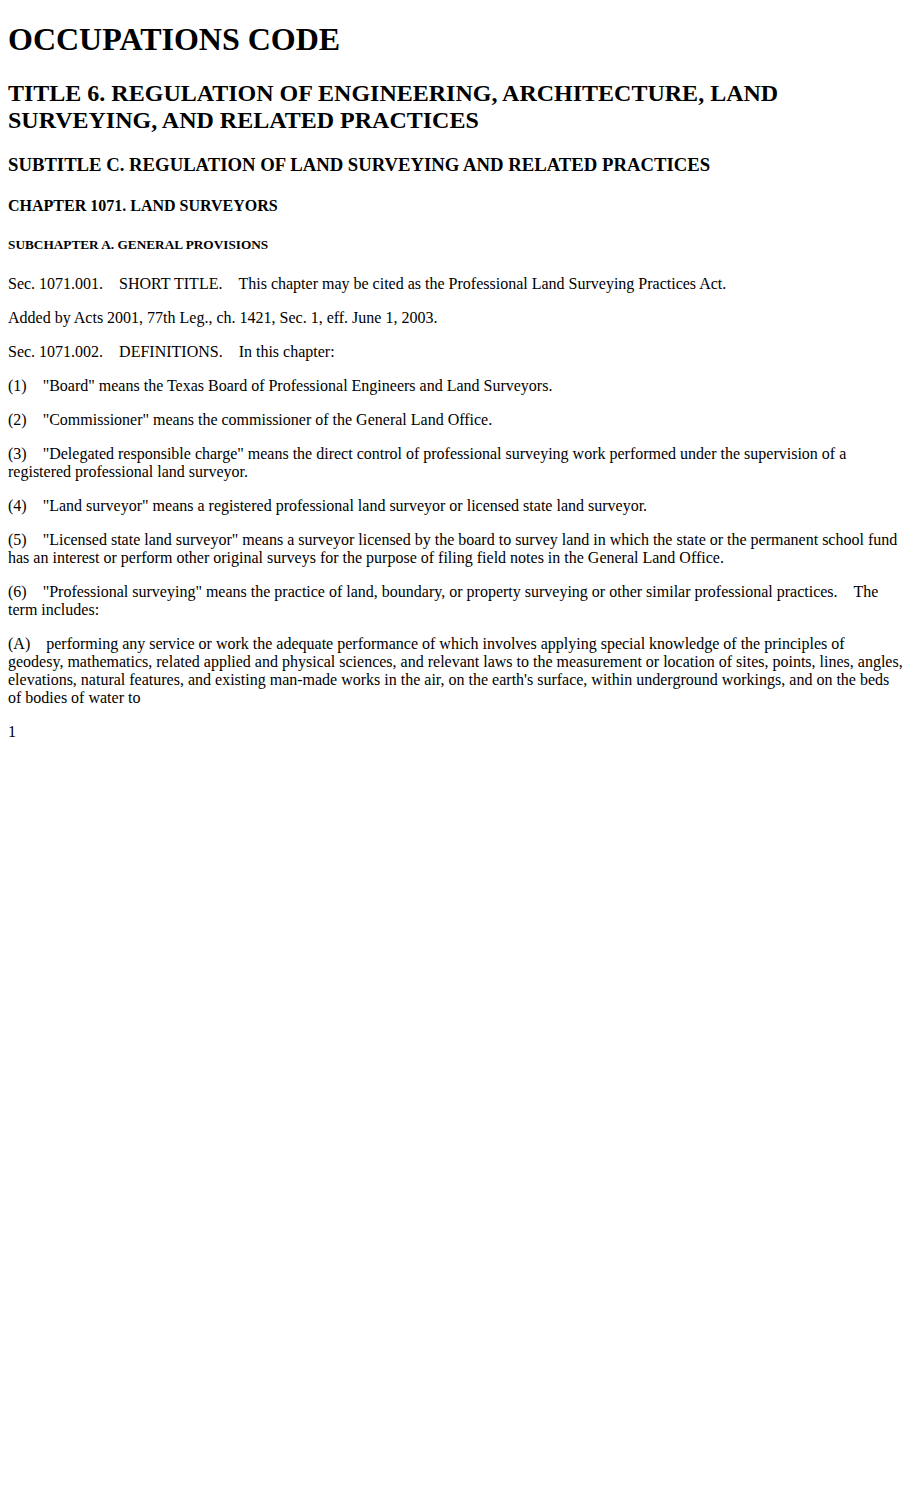OCCUPATIONS CODE
TITLE 6. REGULATION OF ENGINEERING, ARCHITECTURE, LAND SURVEYING, AND RELATED PRACTICES
SUBTITLE C. REGULATION OF LAND SURVEYING AND RELATED PRACTICES
CHAPTER 1071. LAND SURVEYORS
SUBCHAPTER A. GENERAL PROVISIONS
Sec. 1071.001. SHORT TITLE. This chapter may be cited as the Professional Land Surveying Practices Act.
Added by Acts 2001, 77th Leg., ch. 1421, Sec. 1, eff. June 1, 2003.
Sec. 1071.002. DEFINITIONS. In this chapter:
(1) "Board" means the Texas Board of Professional Engineers and Land Surveyors.
(2) "Commissioner" means the commissioner of the General Land Office.
(3) "Delegated responsible charge" means the direct control of professional surveying work performed under the supervision of a registered professional land surveyor.
(4) "Land surveyor" means a registered professional land surveyor or licensed state land surveyor.
(5) "Licensed state land surveyor" means a surveyor licensed by the board to survey land in which the state or the permanent school fund has an interest or perform other original surveys for the purpose of filing field notes in the General Land Office.
(6) "Professional surveying" means the practice of land, boundary, or property surveying or other similar professional practices. The term includes:
(A) performing any service or work the adequate performance of which involves applying special knowledge of the principles of geodesy, mathematics, related applied and physical sciences, and relevant laws to the measurement or location of sites, points, lines, angles, elevations, natural features, and existing man-made works in the air, on the earth's surface, within underground workings, and on the beds of bodies of water to
1